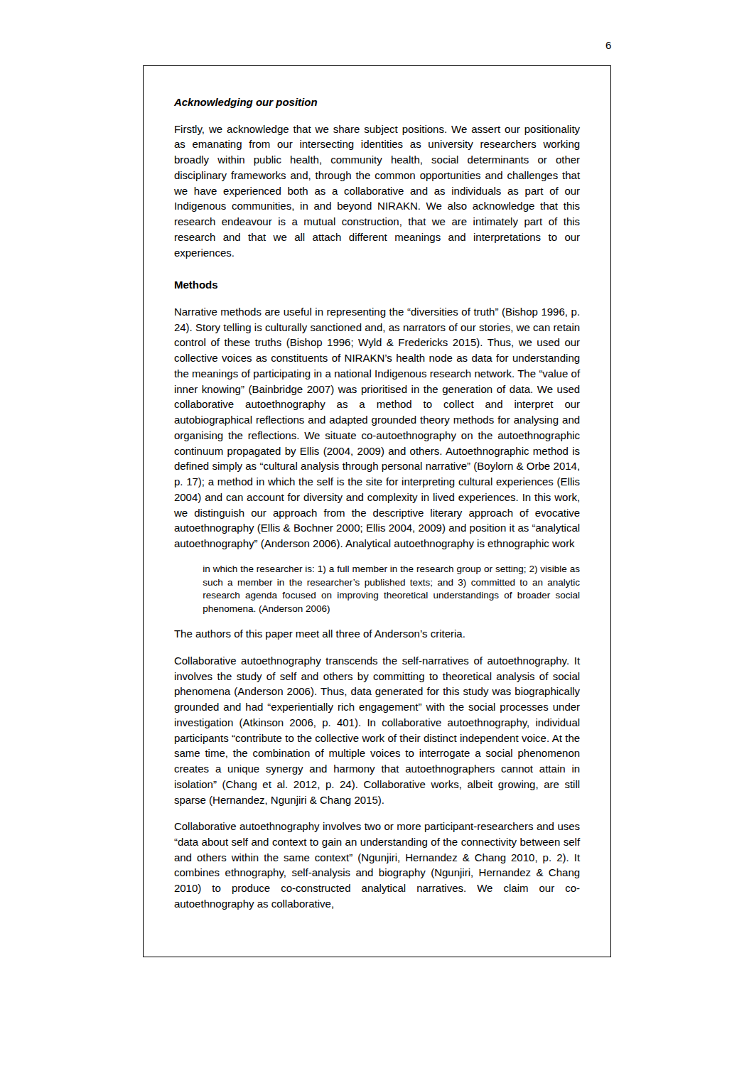6
Acknowledging our position
Firstly, we acknowledge that we share subject positions. We assert our positionality as emanating from our intersecting identities as university researchers working broadly within public health, community health, social determinants or other disciplinary frameworks and, through the common opportunities and challenges that we have experienced both as a collaborative and as individuals as part of our Indigenous communities, in and beyond NIRAKN. We also acknowledge that this research endeavour is a mutual construction, that we are intimately part of this research and that we all attach different meanings and interpretations to our experiences.
Methods
Narrative methods are useful in representing the “diversities of truth” (Bishop 1996, p. 24). Story telling is culturally sanctioned and, as narrators of our stories, we can retain control of these truths (Bishop 1996; Wyld & Fredericks 2015). Thus, we used our collective voices as constituents of NIRAKN’s health node as data for understanding the meanings of participating in a national Indigenous research network. The “value of inner knowing” (Bainbridge 2007) was prioritised in the generation of data. We used collaborative autoethnography as a method to collect and interpret our autobiographical reflections and adapted grounded theory methods for analysing and organising the reflections. We situate co-autoethnography on the autoethnographic continuum propagated by Ellis (2004, 2009) and others. Autoethnographic method is defined simply as “cultural analysis through personal narrative” (Boylorn & Orbe 2014, p. 17); a method in which the self is the site for interpreting cultural experiences (Ellis 2004) and can account for diversity and complexity in lived experiences. In this work, we distinguish our approach from the descriptive literary approach of evocative autoethnography (Ellis & Bochner 2000; Ellis 2004, 2009) and position it as “analytical autoethnography” (Anderson 2006). Analytical autoethnography is ethnographic work
in which the researcher is: 1) a full member in the research group or setting; 2) visible as such a member in the researcher’s published texts; and 3) committed to an analytic research agenda focused on improving theoretical understandings of broader social phenomena. (Anderson 2006)
The authors of this paper meet all three of Anderson’s criteria.
Collaborative autoethnography transcends the self-narratives of autoethnography. It involves the study of self and others by committing to theoretical analysis of social phenomena (Anderson 2006). Thus, data generated for this study was biographically grounded and had “experientially rich engagement” with the social processes under investigation (Atkinson 2006, p. 401). In collaborative autoethnography, individual participants “contribute to the collective work of their distinct independent voice. At the same time, the combination of multiple voices to interrogate a social phenomenon creates a unique synergy and harmony that autoethnographers cannot attain in isolation” (Chang et al. 2012, p. 24). Collaborative works, albeit growing, are still sparse (Hernandez, Ngunjiri & Chang 2015).
Collaborative autoethnography involves two or more participant-researchers and uses “data about self and context to gain an understanding of the connectivity between self and others within the same context” (Ngunjiri, Hernandez & Chang 2010, p. 2). It combines ethnography, self-analysis and biography (Ngunjiri, Hernandez & Chang 2010) to produce co-constructed analytical narratives. We claim our co-autoethnography as collaborative,